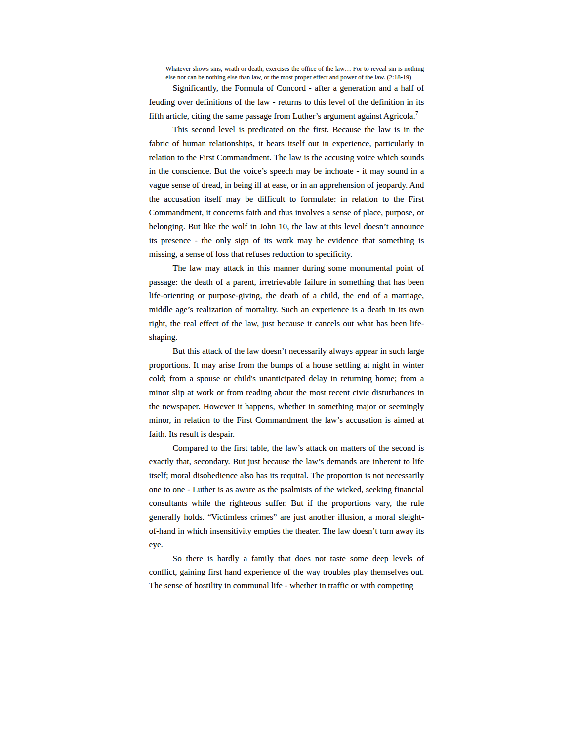Whatever shows sins, wrath or death, exercises the office of the law… For to reveal sin is nothing else nor can be nothing else than law, or the most proper effect and power of the law. (2:18-19)
Significantly, the Formula of Concord - after a generation and a half of feuding over definitions of the law - returns to this level of the definition in its fifth article, citing the same passage from Luther’s argument against Agricola.7
This second level is predicated on the first. Because the law is in the fabric of human relationships, it bears itself out in experience, particularly in relation to the First Commandment. The law is the accusing voice which sounds in the conscience. But the voice’s speech may be inchoate - it may sound in a vague sense of dread, in being ill at ease, or in an apprehension of jeopardy. And the accusation itself may be difficult to formulate: in relation to the First Commandment, it concerns faith and thus involves a sense of place, purpose, or belonging. But like the wolf in John 10, the law at this level doesn’t announce its presence - the only sign of its work may be evidence that something is missing, a sense of loss that refuses reduction to specificity.
The law may attack in this manner during some monumental point of passage: the death of a parent, irretrievable failure in something that has been life-orienting or purpose-giving, the death of a child, the end of a marriage, middle age’s realization of mortality. Such an experience is a death in its own right, the real effect of the law, just because it cancels out what has been life-shaping.
But this attack of the law doesn’t necessarily always appear in such large proportions. It may arise from the bumps of a house settling at night in winter cold; from a spouse or child's unanticipated delay in returning home; from a minor slip at work or from reading about the most recent civic disturbances in the newspaper. However it happens, whether in something major or seemingly minor, in relation to the First Commandment the law’s accusation is aimed at faith. Its result is despair.
Compared to the first table, the law’s attack on matters of the second is exactly that, secondary. But just because the law’s demands are inherent to life itself; moral disobedience also has its requital. The proportion is not necessarily one to one - Luther is as aware as the psalmists of the wicked, seeking financial consultants while the righteous suffer. But if the proportions vary, the rule generally holds. “Victimless crimes” are just another illusion, a moral sleight-of-hand in which insensitivity empties the theater. The law doesn’t turn away its eye.
So there is hardly a family that does not taste some deep levels of conflict, gaining first hand experience of the way troubles play themselves out. The sense of hostility in communal life - whether in traffic or with competing